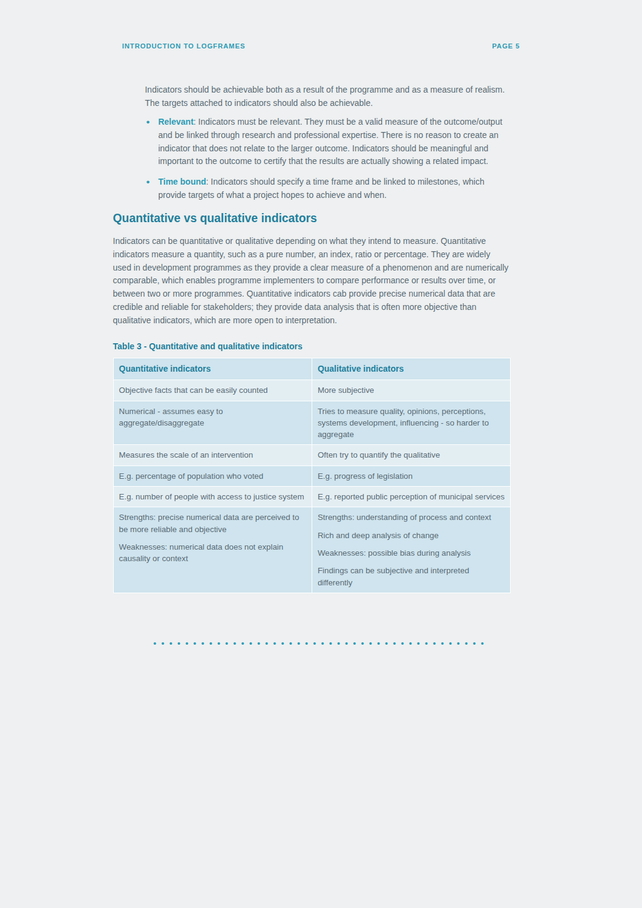Introduction to Logframes Page 5
Indicators should be achievable both as a result of the programme and as a measure of realism. The targets attached to indicators should also be achievable.
Relevant: Indicators must be relevant. They must be a valid measure of the outcome/output and be linked through research and professional expertise. There is no reason to create an indicator that does not relate to the larger outcome. Indicators should be meaningful and important to the outcome to certify that the results are actually showing a related impact.
Time bound: Indicators should specify a time frame and be linked to milestones, which provide targets of what a project hopes to achieve and when.
Quantitative vs qualitative indicators
Indicators can be quantitative or qualitative depending on what they intend to measure. Quantitative indicators measure a quantity, such as a pure number, an index, ratio or percentage. They are widely used in development programmes as they provide a clear measure of a phenomenon and are numerically comparable, which enables programme implementers to compare performance or results over time, or between two or more programmes. Quantitative indicators cab provide precise numerical data that are credible and reliable for stakeholders; they provide data analysis that is often more objective than qualitative indicators, which are more open to interpretation.
Table 3 - Quantitative and qualitative indicators
| Quantitative indicators | Qualitative indicators |
| --- | --- |
| Objective facts that can be easily counted | More subjective |
| Numerical - assumes easy to aggregate/disaggregate | Tries to measure quality, opinions, perceptions, systems development, influencing - so harder to aggregate |
| Measures the scale of an intervention | Often try to quantify the qualitative |
| E.g. percentage of population who voted | E.g. progress of legislation |
| E.g. number of people with access to justice system | E.g. reported public perception of municipal services |
| Strengths: precise numerical data are perceived to be more reliable and objective Weaknesses: numerical data does not explain causality or context | Strengths: understanding of process and context Rich and deep analysis of change Weaknesses: possible bias during analysis Findings can be subjective and interpreted differently |
••••••••••••••••••••••••••••••••••••••••••